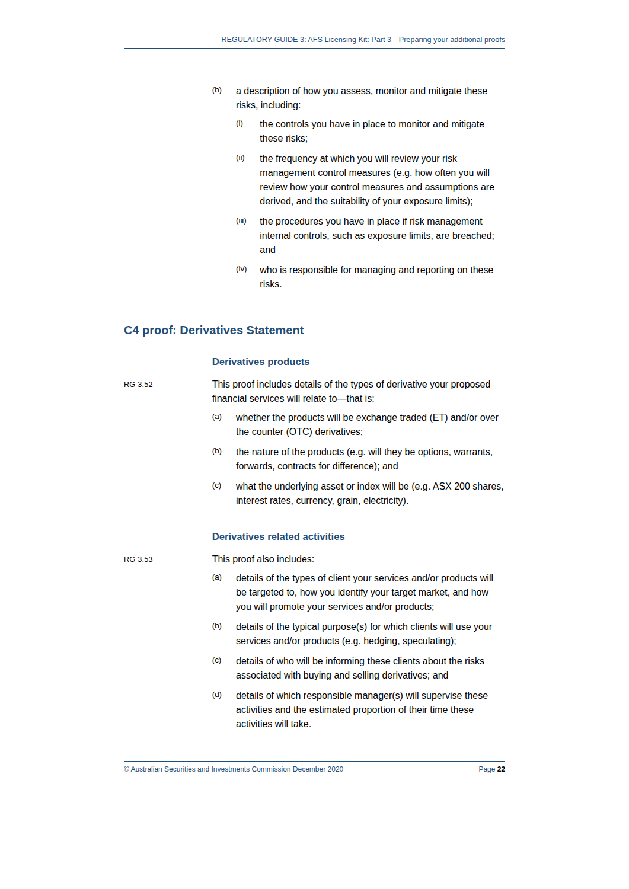REGULATORY GUIDE 3: AFS Licensing Kit: Part 3—Preparing your additional proofs
(b) a description of how you assess, monitor and mitigate these risks, including:
(i) the controls you have in place to monitor and mitigate these risks;
(ii) the frequency at which you will review your risk management control measures (e.g. how often you will review how your control measures and assumptions are derived, and the suitability of your exposure limits);
(iii) the procedures you have in place if risk management internal controls, such as exposure limits, are breached; and
(iv) who is responsible for managing and reporting on these risks.
C4 proof: Derivatives Statement
Derivatives products
RG 3.52
This proof includes details of the types of derivative your proposed financial services will relate to—that is:
(a) whether the products will be exchange traded (ET) and/or over the counter (OTC) derivatives;
(b) the nature of the products (e.g. will they be options, warrants, forwards, contracts for difference); and
(c) what the underlying asset or index will be (e.g. ASX 200 shares, interest rates, currency, grain, electricity).
Derivatives related activities
RG 3.53
This proof also includes:
(a) details of the types of client your services and/or products will be targeted to, how you identify your target market, and how you will promote your services and/or products;
(b) details of the typical purpose(s) for which clients will use your services and/or products (e.g. hedging, speculating);
(c) details of who will be informing these clients about the risks associated with buying and selling derivatives; and
(d) details of which responsible manager(s) will supervise these activities and the estimated proportion of their time these activities will take.
© Australian Securities and Investments Commission December 2020
Page 22